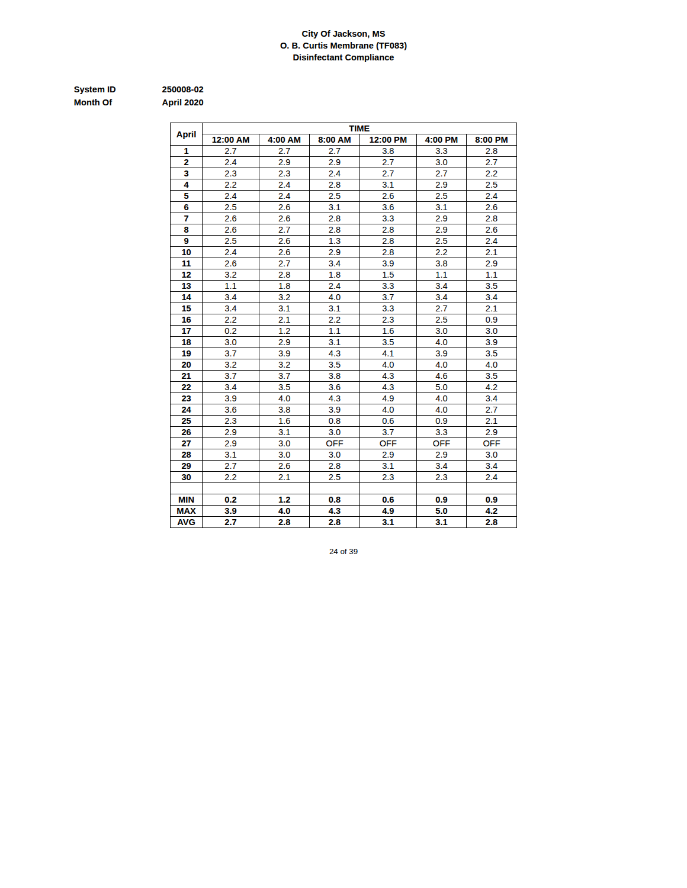City Of Jackson, MS
O. B. Curtis Membrane (TF083)
Disinfectant Compliance
| System ID | 250008-02 |
| Month Of | April 2020 |
| April | TIME |
| --- | --- |
| 12:00 AM | 4:00 AM | 8:00 AM | 12:00 PM | 4:00 PM | 8:00 PM |
| 1 | 2.7 | 2.7 | 2.7 | 3.8 | 3.3 | 2.8 |
| 2 | 2.4 | 2.9 | 2.9 | 2.7 | 3.0 | 2.7 |
| 3 | 2.3 | 2.3 | 2.4 | 2.7 | 2.7 | 2.2 |
| 4 | 2.2 | 2.4 | 2.8 | 3.1 | 2.9 | 2.5 |
| 5 | 2.4 | 2.4 | 2.5 | 2.6 | 2.5 | 2.4 |
| 6 | 2.5 | 2.6 | 3.1 | 3.6 | 3.1 | 2.6 |
| 7 | 2.6 | 2.6 | 2.8 | 3.3 | 2.9 | 2.8 |
| 8 | 2.6 | 2.7 | 2.8 | 2.8 | 2.9 | 2.6 |
| 9 | 2.5 | 2.6 | 1.3 | 2.8 | 2.5 | 2.4 |
| 10 | 2.4 | 2.6 | 2.9 | 2.8 | 2.2 | 2.1 |
| 11 | 2.6 | 2.7 | 3.4 | 3.9 | 3.8 | 2.9 |
| 12 | 3.2 | 2.8 | 1.8 | 1.5 | 1.1 | 1.1 |
| 13 | 1.1 | 1.8 | 2.4 | 3.3 | 3.4 | 3.5 |
| 14 | 3.4 | 3.2 | 4.0 | 3.7 | 3.4 | 3.4 |
| 15 | 3.4 | 3.1 | 3.1 | 3.3 | 2.7 | 2.1 |
| 16 | 2.2 | 2.1 | 2.2 | 2.3 | 2.5 | 0.9 |
| 17 | 0.2 | 1.2 | 1.1 | 1.6 | 3.0 | 3.0 |
| 18 | 3.0 | 2.9 | 3.1 | 3.5 | 4.0 | 3.9 |
| 19 | 3.7 | 3.9 | 4.3 | 4.1 | 3.9 | 3.5 |
| 20 | 3.2 | 3.2 | 3.5 | 4.0 | 4.0 | 4.0 |
| 21 | 3.7 | 3.7 | 3.8 | 4.3 | 4.6 | 3.5 |
| 22 | 3.4 | 3.5 | 3.6 | 4.3 | 5.0 | 4.2 |
| 23 | 3.9 | 4.0 | 4.3 | 4.9 | 4.0 | 3.4 |
| 24 | 3.6 | 3.8 | 3.9 | 4.0 | 4.0 | 2.7 |
| 25 | 2.3 | 1.6 | 0.8 | 0.6 | 0.9 | 2.1 |
| 26 | 2.9 | 3.1 | 3.0 | 3.7 | 3.3 | 2.9 |
| 27 | 2.9 | 3.0 | OFF | OFF | OFF | OFF |
| 28 | 3.1 | 3.0 | 3.0 | 2.9 | 2.9 | 3.0 |
| 29 | 2.7 | 2.6 | 2.8 | 3.1 | 3.4 | 3.4 |
| 30 | 2.2 | 2.1 | 2.5 | 2.3 | 2.3 | 2.4 |
| MIN | 0.2 | 1.2 | 0.8 | 0.6 | 0.9 | 0.9 |
| MAX | 3.9 | 4.0 | 4.3 | 4.9 | 5.0 | 4.2 |
| AVG | 2.7 | 2.8 | 2.8 | 3.1 | 3.1 | 2.8 |
24 of 39